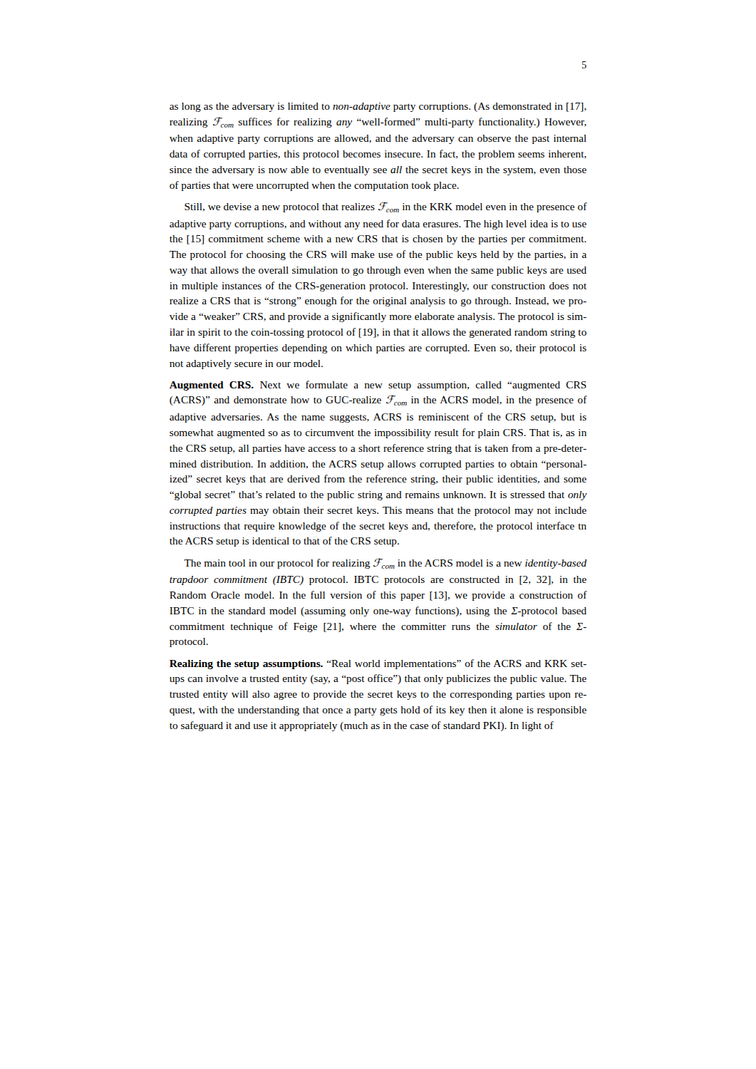5
as long as the adversary is limited to non-adaptive party corruptions. (As demonstrated in [17], realizing ℱcom suffices for realizing any “well-formed” multi-party functionality.) However, when adaptive party corruptions are allowed, and the adversary can observe the past internal data of corrupted parties, this protocol becomes insecure. In fact, the problem seems inherent, since the adversary is now able to eventually see all the secret keys in the system, even those of parties that were uncorrupted when the computation took place.
Still, we devise a new protocol that realizes ℱcom in the KRK model even in the presence of adaptive party corruptions, and without any need for data erasures. The high level idea is to use the [15] commitment scheme with a new CRS that is chosen by the parties per commitment. The protocol for choosing the CRS will make use of the public keys held by the parties, in a way that allows the overall simulation to go through even when the same public keys are used in multiple instances of the CRS-generation protocol. Interestingly, our construction does not realize a CRS that is “strong” enough for the original analysis to go through. Instead, we provide a “weaker” CRS, and provide a significantly more elaborate analysis. The protocol is similar in spirit to the coin-tossing protocol of [19], in that it allows the generated random string to have different properties depending on which parties are corrupted. Even so, their protocol is not adaptively secure in our model.
Augmented CRS. Next we formulate a new setup assumption, called “augmented CRS (ACRS)” and demonstrate how to GUC-realize ℱcom in the ACRS model, in the presence of adaptive adversaries. As the name suggests, ACRS is reminiscent of the CRS setup, but is somewhat augmented so as to circumvent the impossibility result for plain CRS. That is, as in the CRS setup, all parties have access to a short reference string that is taken from a pre-determined distribution. In addition, the ACRS setup allows corrupted parties to obtain “personalized” secret keys that are derived from the reference string, their public identities, and some “global secret” that’s related to the public string and remains unknown. It is stressed that only corrupted parties may obtain their secret keys. This means that the protocol may not include instructions that require knowledge of the secret keys and, therefore, the protocol interface tn the ACRS setup is identical to that of the CRS setup.
The main tool in our protocol for realizing ℱcom in the ACRS model is a new identity-based trapdoor commitment (IBTC) protocol. IBTC protocols are constructed in [2, 32], in the Random Oracle model. In the full version of this paper [13], we provide a construction of IBTC in the standard model (assuming only one-way functions), using the Σ-protocol based commitment technique of Feige [21], where the committer runs the simulator of the Σ-protocol.
Realizing the setup assumptions. “Real world implementations” of the ACRS and KRK setups can involve a trusted entity (say, a “post office”) that only publicizes the public value. The trusted entity will also agree to provide the secret keys to the corresponding parties upon request, with the understanding that once a party gets hold of its key then it alone is responsible to safeguard it and use it appropriately (much as in the case of standard PKI). In light of